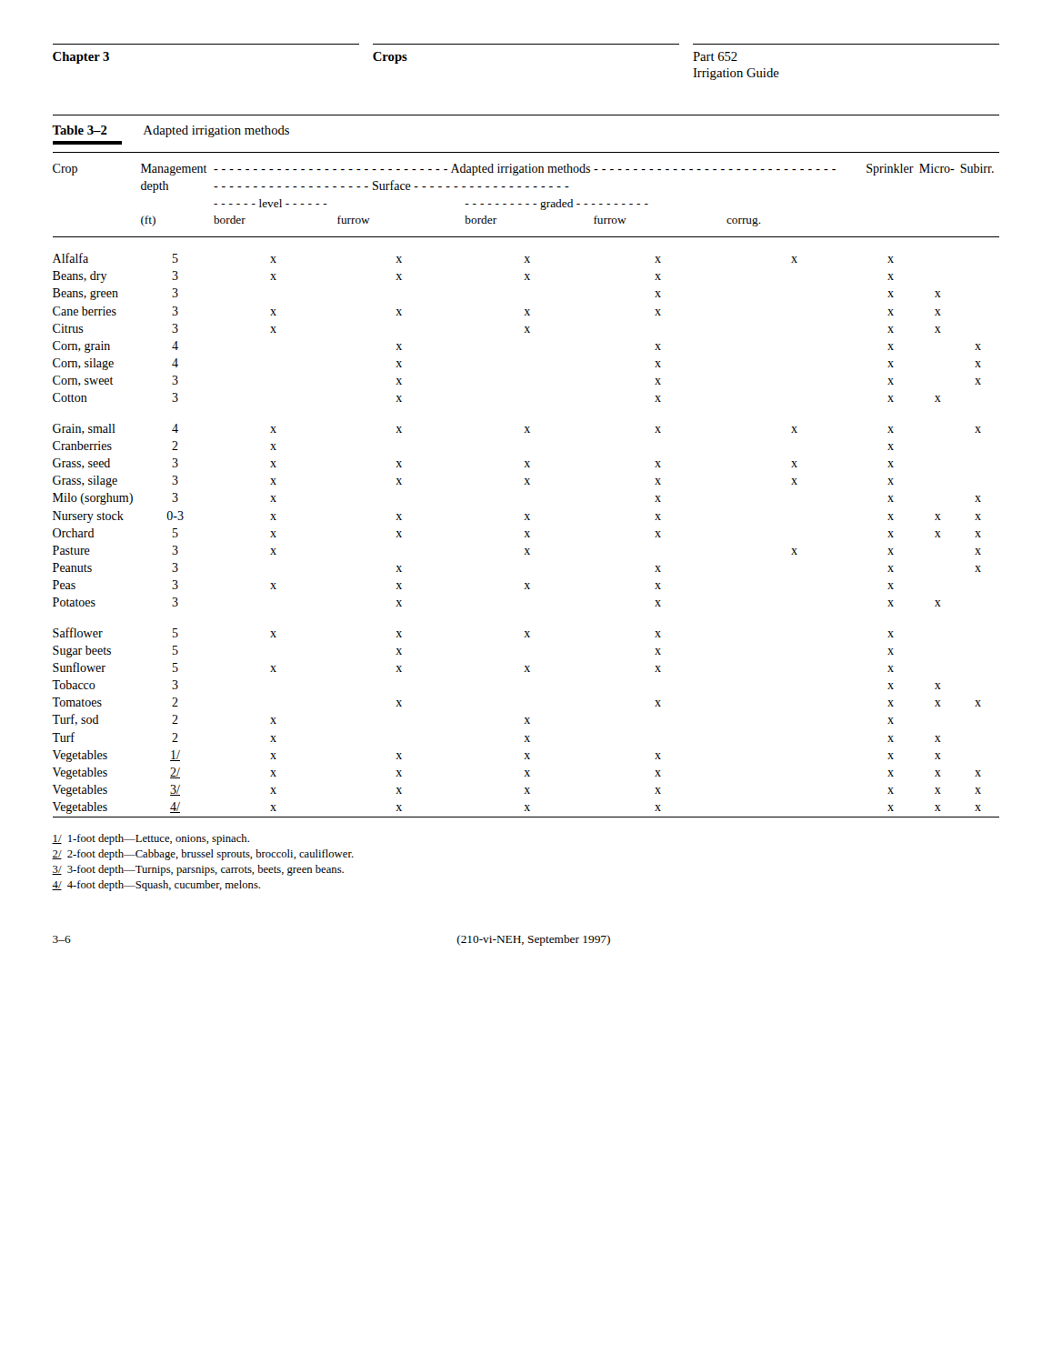Chapter 3
Crops
Part 652
Irrigation Guide
Table 3–2 Adapted irrigation methods
| Crop | Management | - - - - - - - - - - - - - - - - - - - - - - - - - - - - - - Adapted irrigation methods - - - - - - - - - - - - - - - - - - - - - - - - - - - - - - - | Sprinkler | Micro- | Subirr. |
| --- | --- | --- | --- | --- | --- |
| | depth | - - - - - - - - - - - - - - - - - - - - Surface - - - - - - - - - - - - - - - - - - - - | | | |
| | | - - - - - - level - - - - - - | - - - - - - - - - - graded - - - - - - - - - - | | | |
| | (ft) | border | furrow | border | furrow | corrug. | | | |
| Alfalfa | 5 | x | x | x | x | x | x | | |
| Beans, dry | 3 | x | x | x | x | | x | | |
| Beans, green | 3 | | | | x | | x | x | |
| Cane berries | 3 | x | x | x | x | | x | x | |
| Citrus | 3 | x | | x | | | x | x | |
| Corn, grain | 4 | | x | | x | | x | | x |
| Corn, silage | 4 | | x | | x | | x | | x |
| Corn, sweet | 3 | | x | | x | | x | | x |
| Cotton | 3 | | x | | x | | x | x | |
| Grain, small | 4 | x | x | x | x | x | x | | x |
| Cranberries | 2 | x | | | | | x | | |
| Grass, seed | 3 | x | x | x | x | x | x | | |
| Grass, silage | 3 | x | x | x | x | x | x | | |
| Milo (sorghum) | 3 | x | | | x | | x | | x |
| Nursery stock | 0-3 | x | x | x | x | | x | x | x |
| Orchard | 5 | x | x | x | x | | x | x | x |
| Pasture | 3 | x | | x | | x | x | | x |
| Peanuts | 3 | | x | | x | | x | | x |
| Peas | 3 | x | x | x | x | | x | | |
| Potatoes | 3 | | x | | x | | x | x | |
| Safflower | 5 | x | x | x | x | | x | | |
| Sugar beets | 5 | | x | | x | | x | | |
| Sunflower | 5 | x | x | x | x | | x | | |
| Tobacco | 3 | | | | | | x | x | |
| Tomatoes | 2 | | x | | x | | x | x | x |
| Turf, sod | 2 | x | | x | | | x | | |
| Turf | 2 | x | | x | | | x | x | |
| Vegetables | 1/ | x | x | x | x | | x | x | |
| Vegetables | 2/ | x | x | x | x | | x | x | x |
| Vegetables | 3/ | x | x | x | x | | x | x | x |
| Vegetables | 4/ | x | x | x | x | | x | x | x |
1/ 1-foot depth—Lettuce, onions, spinach.
2/ 2-foot depth—Cabbage, brussel sprouts, broccoli, cauliflower.
3/ 3-foot depth—Turnips, parsnips, carrots, beets, green beans.
4/ 4-foot depth—Squash, cucumber, melons.
3–6
(210-vi-NEH, September 1997)